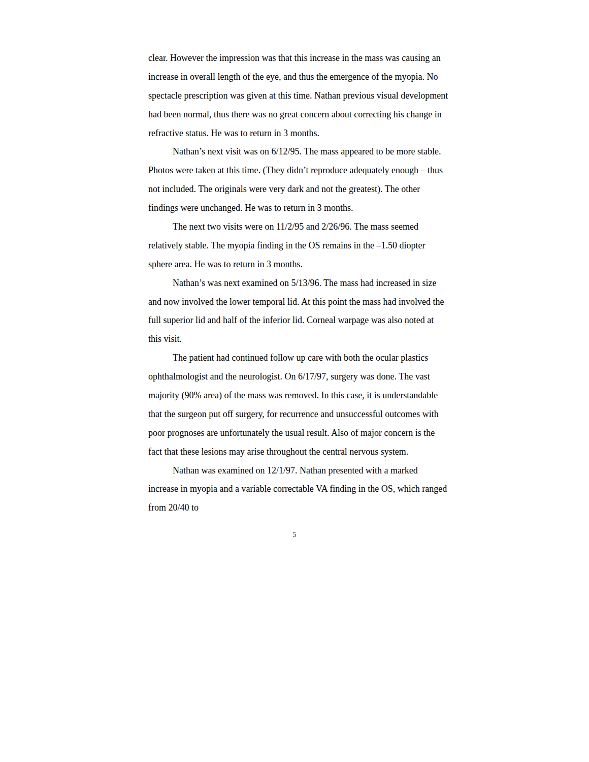clear. However the impression was that this increase in the mass was causing an increase in overall length of the eye, and thus the emergence of the myopia. No spectacle prescription was given at this time. Nathan previous visual development had been normal, thus there was no great concern about correcting his change in refractive status. He was to return in 3 months.
Nathan’s next visit was on 6/12/95. The mass appeared to be more stable. Photos were taken at this time. (They didn’t reproduce adequately enough – thus not included. The originals were very dark and not the greatest). The other findings were unchanged. He was to return in 3 months.
The next two visits were on 11/2/95 and 2/26/96. The mass seemed relatively stable. The myopia finding in the OS remains in the –1.50 diopter sphere area. He was to return in 3 months.
Nathan’s was next examined on 5/13/96. The mass had increased in size and now involved the lower temporal lid. At this point the mass had involved the full superior lid and half of the inferior lid. Corneal warpage was also noted at this visit.
The patient had continued follow up care with both the ocular plastics ophthalmologist and the neurologist. On 6/17/97, surgery was done. The vast majority (90% area) of the mass was removed. In this case, it is understandable that the surgeon put off surgery, for recurrence and unsuccessful outcomes with poor prognoses are unfortunately the usual result. Also of major concern is the fact that these lesions may arise throughout the central nervous system.
Nathan was examined on 12/1/97. Nathan presented with a marked increase in myopia and a variable correctable VA finding in the OS, which ranged from 20/40 to
5